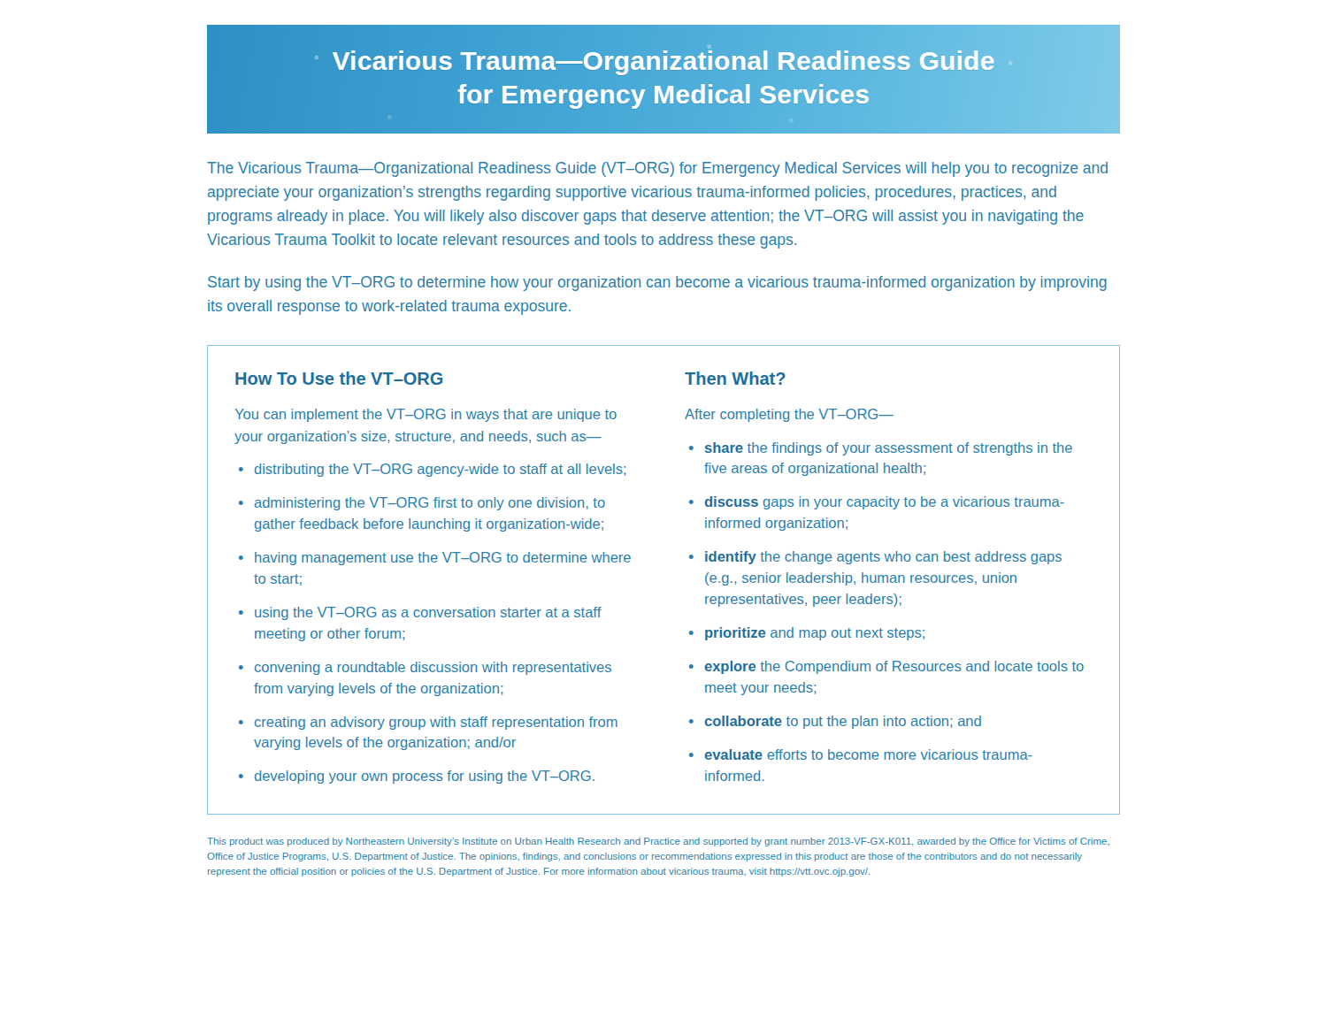Vicarious Trauma—Organizational Readiness Guide
for Emergency Medical Services
The Vicarious Trauma—Organizational Readiness Guide (VT–ORG) for Emergency Medical Services will help you to recognize and appreciate your organization’s strengths regarding supportive vicarious trauma-informed policies, procedures, practices, and programs already in place. You will likely also discover gaps that deserve attention; the VT–ORG will assist you in navigating the Vicarious Trauma Toolkit to locate relevant resources and tools to address these gaps.
Start by using the VT–ORG to determine how your organization can become a vicarious trauma-informed organization by improving its overall response to work-related trauma exposure.
How To Use the VT–ORG
You can implement the VT–ORG in ways that are unique to your organization’s size, structure, and needs, such as—
distributing the VT–ORG agency-wide to staff at all levels;
administering the VT–ORG first to only one division, to gather feedback before launching it organization-wide;
having management use the VT–ORG to determine where to start;
using the VT–ORG as a conversation starter at a staff meeting or other forum;
convening a roundtable discussion with representatives from varying levels of the organization;
creating an advisory group with staff representation from varying levels of the organization; and/or
developing your own process for using the VT–ORG.
Then What?
After completing the VT–ORG—
share the findings of your assessment of strengths in the five areas of organizational health;
discuss gaps in your capacity to be a vicarious trauma-informed organization;
identify the change agents who can best address gaps (e.g., senior leadership, human resources, union representatives, peer leaders);
prioritize and map out next steps;
explore the Compendium of Resources and locate tools to meet your needs;
collaborate to put the plan into action; and
evaluate efforts to become more vicarious trauma-informed.
This product was produced by Northeastern University’s Institute on Urban Health Research and Practice and supported by grant number 2013-VF-GX-K011, awarded by the Office for Victims of Crime, Office of Justice Programs, U.S. Department of Justice. The opinions, findings, and conclusions or recommendations expressed in this product are those of the contributors and do not necessarily represent the official position or policies of the U.S. Department of Justice. For more information about vicarious trauma, visit https://vtt.ovc.ojp.gov/.